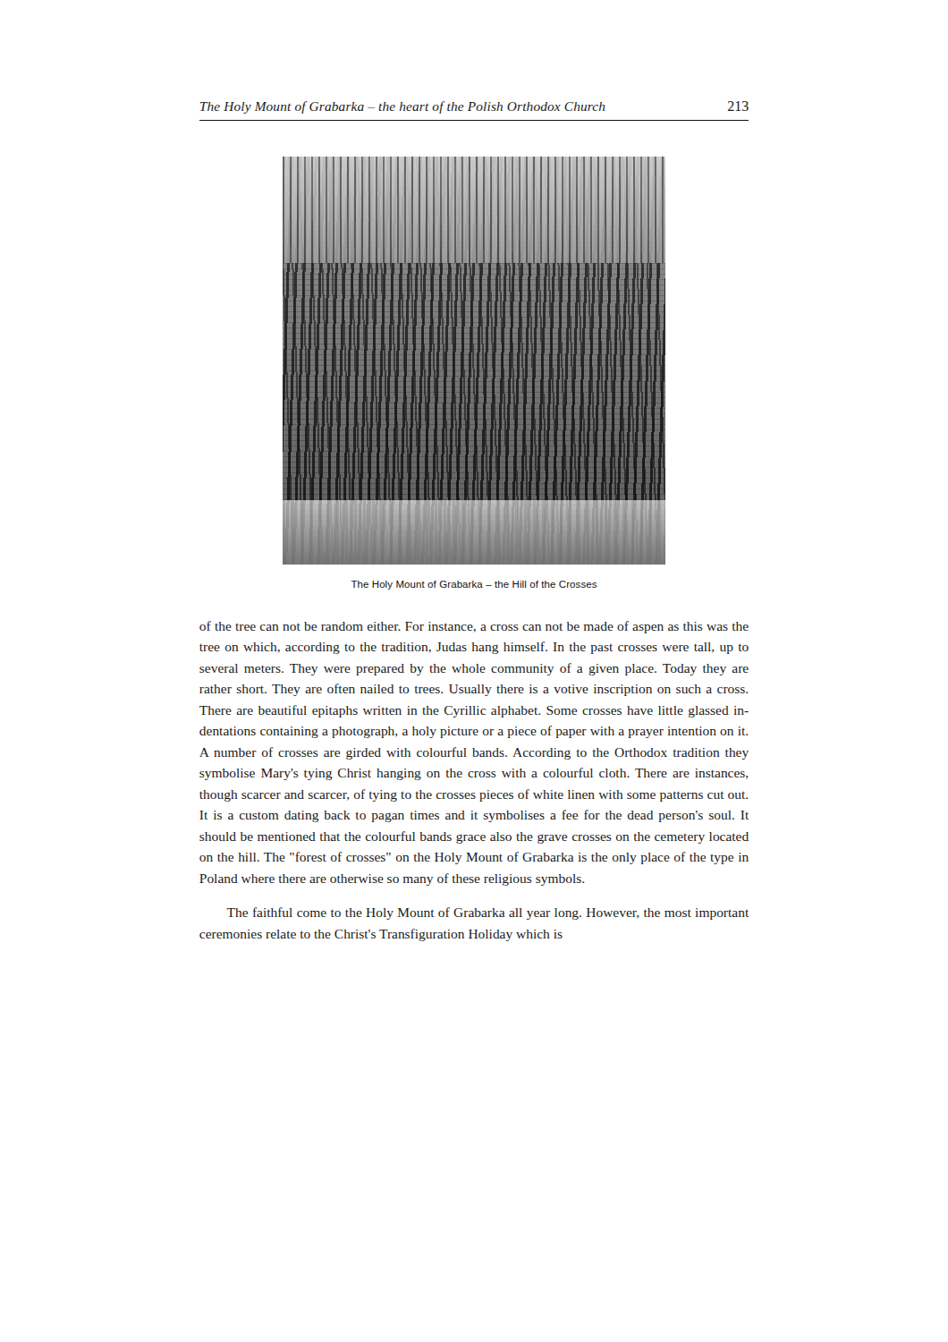The Holy Mount of Grabarka – the heart of the Polish Orthodox Church 213
The Holy Mount of Grabarka – the Hill of the Crosses
of the tree can not be random either. For instance, a cross can not be made of aspen as this was the tree on which, according to the tradition, Judas hang himself. In the past crosses were tall, up to several meters. They were prepared by the whole community of a given place. Today they are rather short. They are often nailed to trees. Usually there is a votive inscription on such a cross. There are beautiful epitaphs written in the Cyrillic alphabet. Some crosses have little glassed indentations containing a photograph, a holy picture or a piece of paper with a prayer intention on it. A number of crosses are girded with colourful bands. According to the Orthodox tradition they symbolise Mary's tying Christ hanging on the cross with a colourful cloth. There are instances, though scarcer and scarcer, of tying to the crosses pieces of white linen with some patterns cut out. It is a custom dating back to pagan times and it symbolises a fee for the dead person's soul. It should be mentioned that the colourful bands grace also the grave crosses on the cemetery located on the hill. The "forest of crosses" on the Holy Mount of Grabarka is the only place of the type in Poland where there are otherwise so many of these religious symbols.
The faithful come to the Holy Mount of Grabarka all year long. However, the most important ceremonies relate to the Christ's Transfiguration Holiday which is